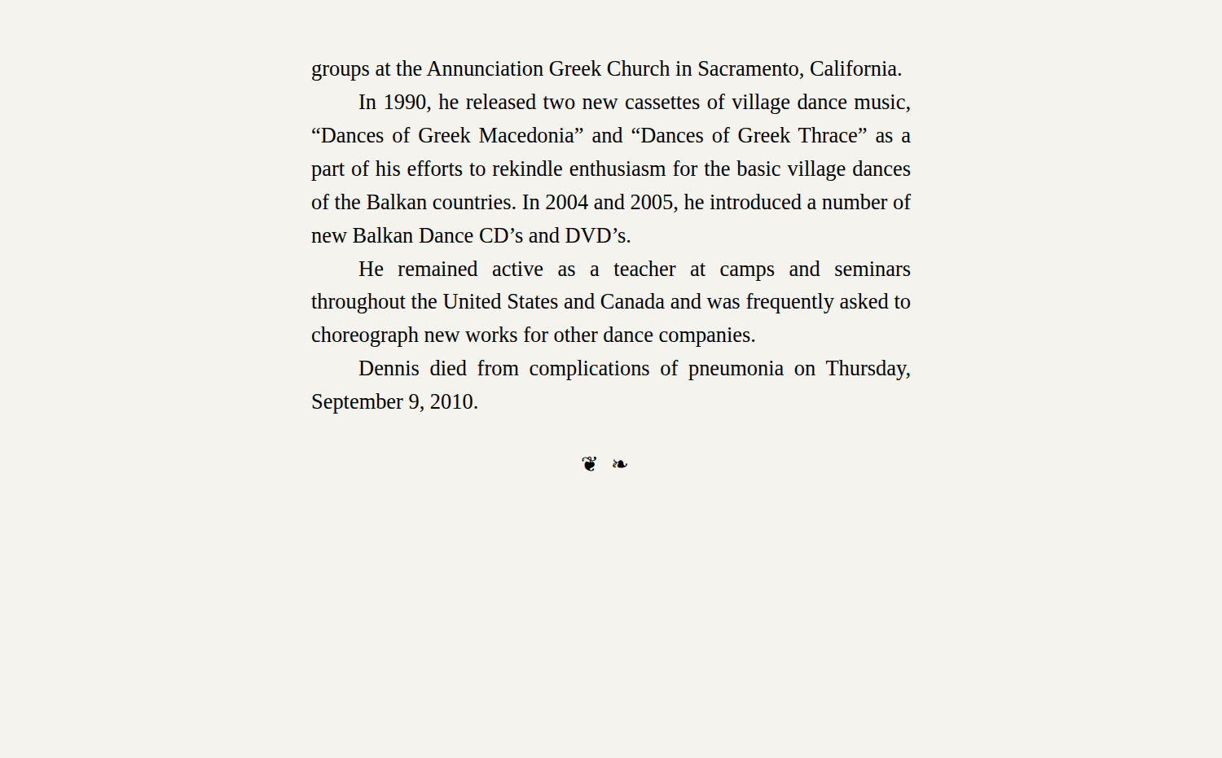groups at the Annunciation Greek Church in Sacramento, Cali­fornia.
In 1990, he released two new cassettes of village dance music, “Dances of Greek Macedonia” and “Dances of Greek Thrace” as a part of his efforts to rekindle enthusiasm for the basic village dances of the Balkan countries. In 2004 and 2005, he introduced a number of new Balkan Dance CD’s and DVD’s.
He remained active as a teacher at camps and seminars throughout the United States and Canada and was frequently asked to choreograph new works for other dance companies.
Dennis died from complications of pneumonia on Thurs­day, September 9, 2010.
❦❧